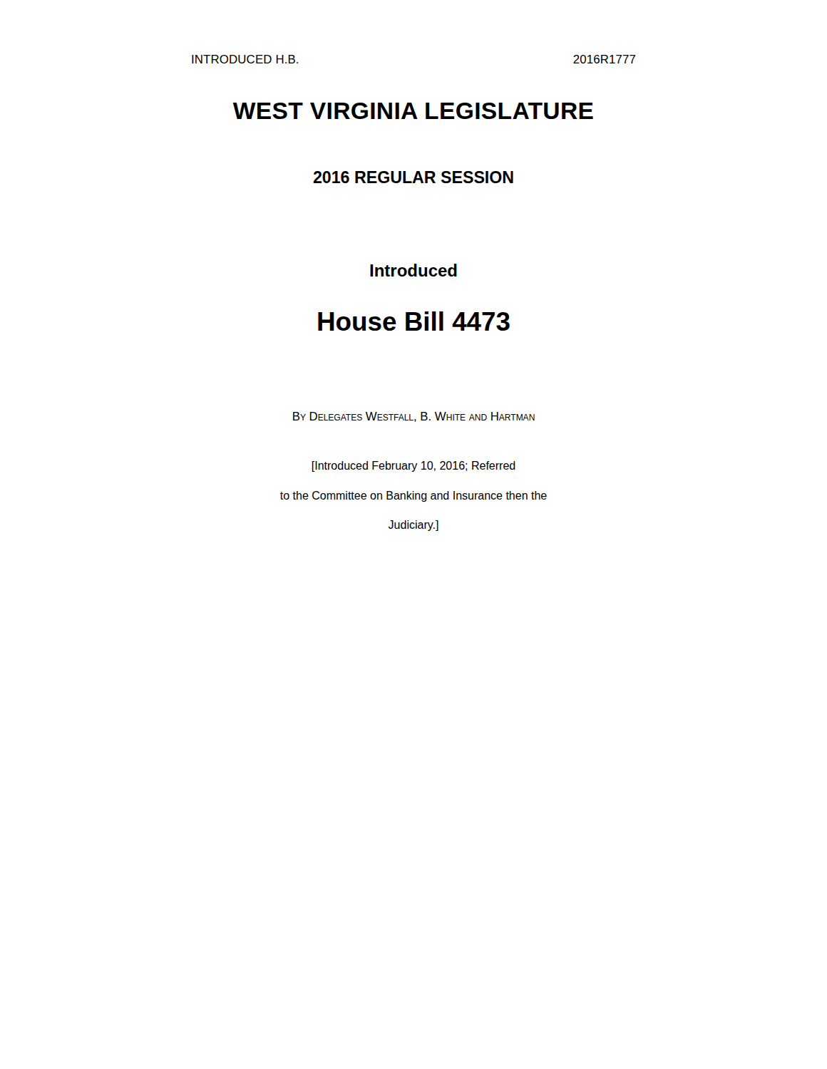INTRODUCED H.B. 2016R1777
WEST VIRGINIA LEGISLATURE
2016 REGULAR SESSION
Introduced
House Bill 4473
By Delegates Westfall, B. White and Hartman
[Introduced February 10, 2016; Referred
to the Committee on Banking and Insurance then the
Judiciary.]